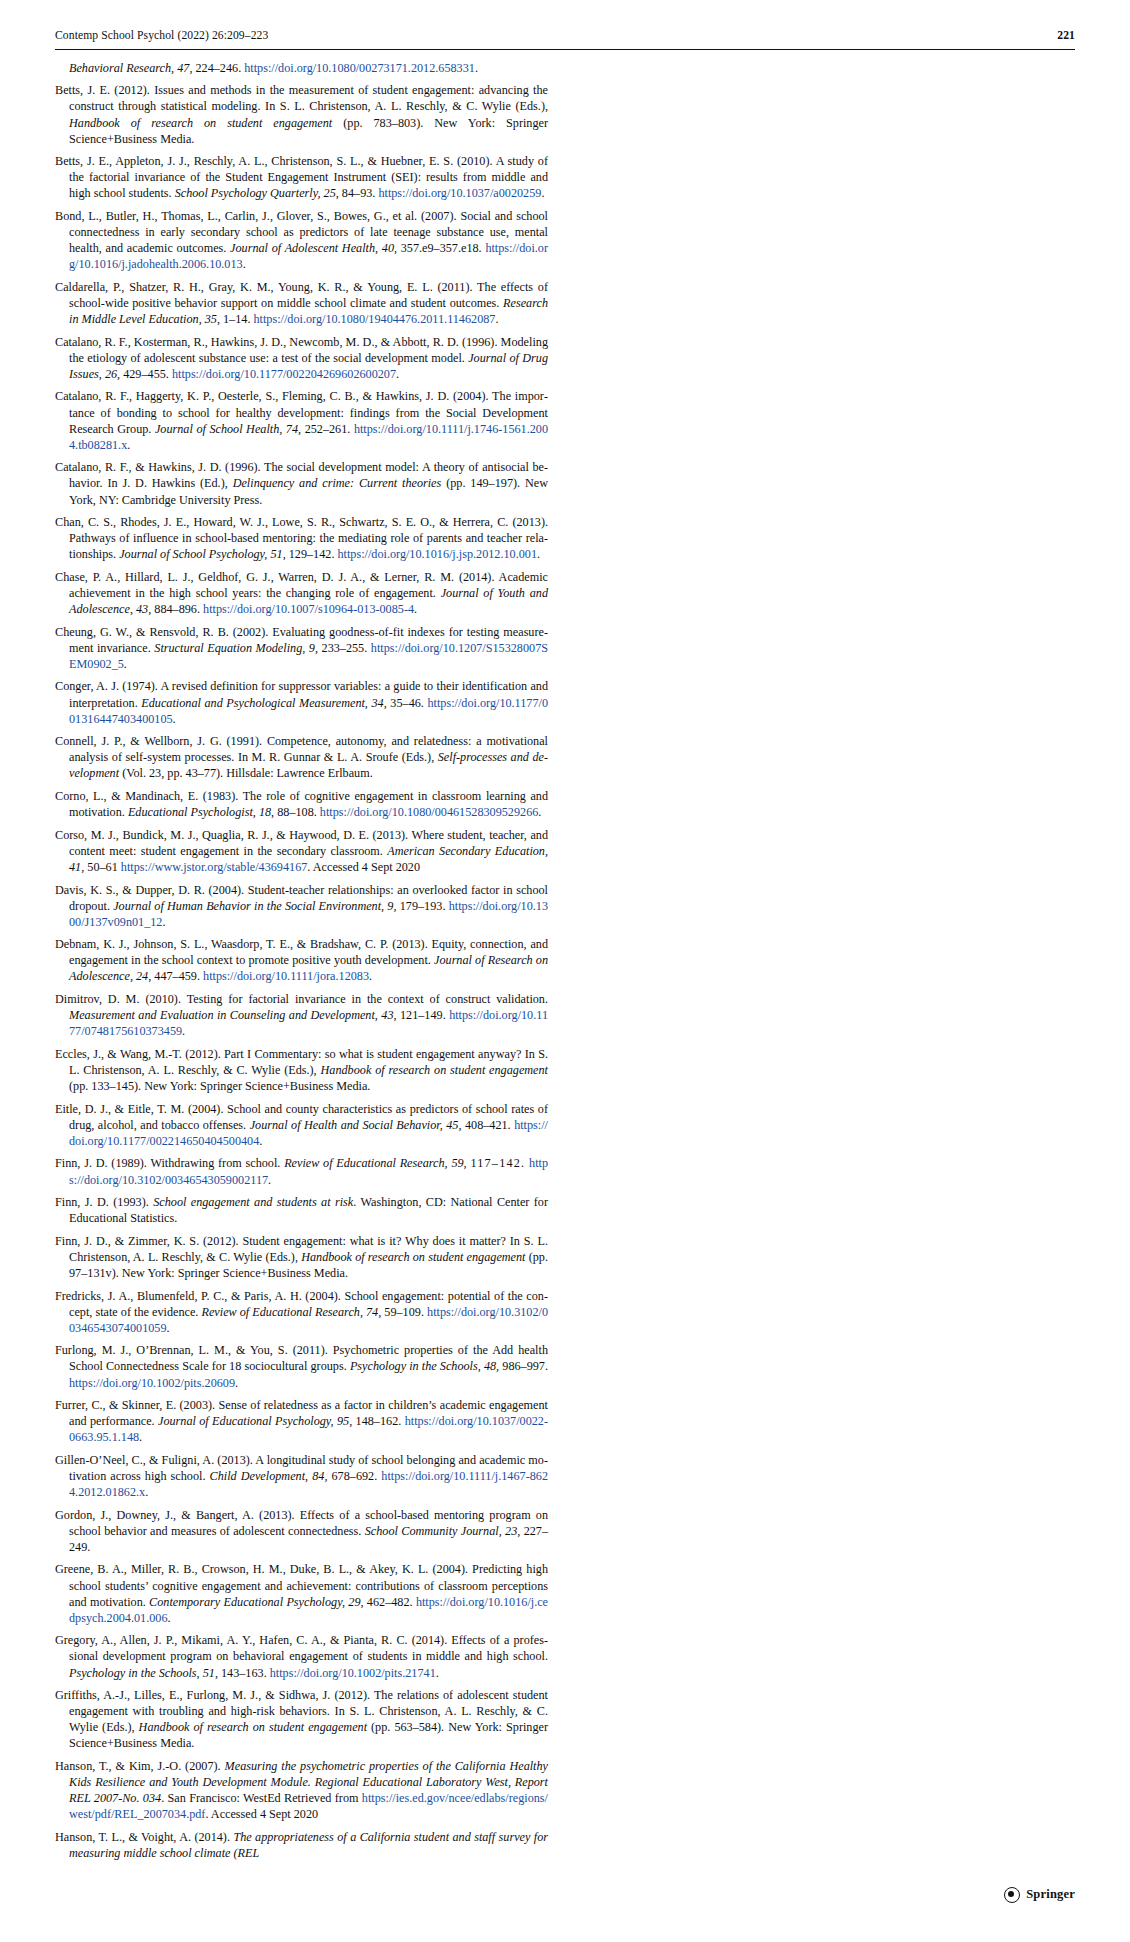Contemp School Psychol (2022) 26:209–223
221
Behavioral Research, 47, 224–246. https://doi.org/10.1080/00273171.2012.658331.
Betts, J. E. (2012). Issues and methods in the measurement of student engagement: advancing the construct through statistical modeling. In S. L. Christenson, A. L. Reschly, & C. Wylie (Eds.), Handbook of research on student engagement (pp. 783–803). New York: Springer Science+Business Media.
Betts, J. E., Appleton, J. J., Reschly, A. L., Christenson, S. L., & Huebner, E. S. (2010). A study of the factorial invariance of the Student Engagement Instrument (SEI): results from middle and high school students. School Psychology Quarterly, 25, 84–93. https://doi.org/10.1037/a0020259.
Bond, L., Butler, H., Thomas, L., Carlin, J., Glover, S., Bowes, G., et al. (2007). Social and school connectedness in early secondary school as predictors of late teenage substance use, mental health, and academic outcomes. Journal of Adolescent Health, 40, 357.e9–357.e18. https://doi.org/10.1016/j.jadohealth.2006.10.013.
Caldarella, P., Shatzer, R. H., Gray, K. M., Young, K. R., & Young, E. L. (2011). The effects of school-wide positive behavior support on middle school climate and student outcomes. Research in Middle Level Education, 35, 1–14. https://doi.org/10.1080/19404476.2011.11462087.
Catalano, R. F., Kosterman, R., Hawkins, J. D., Newcomb, M. D., & Abbott, R. D. (1996). Modeling the etiology of adolescent substance use: a test of the social development model. Journal of Drug Issues, 26, 429–455. https://doi.org/10.1177/002204269602600207.
Catalano, R. F., Haggerty, K. P., Oesterle, S., Fleming, C. B., & Hawkins, J. D. (2004). The importance of bonding to school for healthy development: findings from the Social Development Research Group. Journal of School Health, 74, 252–261. https://doi.org/10.1111/j.1746-1561.2004.tb08281.x.
Catalano, R. F., & Hawkins, J. D. (1996). The social development model: A theory of antisocial behavior. In J. D. Hawkins (Ed.), Delinquency and crime: Current theories (pp. 149–197). New York, NY: Cambridge University Press.
Chan, C. S., Rhodes, J. E., Howard, W. J., Lowe, S. R., Schwartz, S. E. O., & Herrera, C. (2013). Pathways of influence in school-based mentoring: the mediating role of parents and teacher relationships. Journal of School Psychology, 51, 129–142. https://doi.org/10.1016/j.jsp.2012.10.001.
Chase, P. A., Hillard, L. J., Geldhof, G. J., Warren, D. J. A., & Lerner, R. M. (2014). Academic achievement in the high school years: the changing role of engagement. Journal of Youth and Adolescence, 43, 884–896. https://doi.org/10.1007/s10964-013-0085-4.
Cheung, G. W., & Rensvold, R. B. (2002). Evaluating goodness-of-fit indexes for testing measurement invariance. Structural Equation Modeling, 9, 233–255. https://doi.org/10.1207/S15328007SEM0902_5.
Conger, A. J. (1974). A revised definition for suppressor variables: a guide to their identification and interpretation. Educational and Psychological Measurement, 34, 35–46. https://doi.org/10.1177/001316447403400105.
Connell, J. P., & Wellborn, J. G. (1991). Competence, autonomy, and relatedness: a motivational analysis of self-system processes. In M. R. Gunnar & L. A. Sroufe (Eds.), Self-processes and development (Vol. 23, pp. 43–77). Hillsdale: Lawrence Erlbaum.
Corno, L., & Mandinach, E. (1983). The role of cognitive engagement in classroom learning and motivation. Educational Psychologist, 18, 88–108. https://doi.org/10.1080/00461528309529266.
Corso, M. J., Bundick, M. J., Quaglia, R. J., & Haywood, D. E. (2013). Where student, teacher, and content meet: student engagement in the secondary classroom. American Secondary Education, 41, 50–61 https://www.jstor.org/stable/43694167. Accessed 4 Sept 2020
Davis, K. S., & Dupper, D. R. (2004). Student-teacher relationships: an overlooked factor in school dropout. Journal of Human Behavior in the Social Environment, 9, 179–193. https://doi.org/10.1300/J137v09n01_12.
Debnam, K. J., Johnson, S. L., Waasdorp, T. E., & Bradshaw, C. P. (2013). Equity, connection, and engagement in the school context to promote positive youth development. Journal of Research on Adolescence, 24, 447–459. https://doi.org/10.1111/jora.12083.
Dimitrov, D. M. (2010). Testing for factorial invariance in the context of construct validation. Measurement and Evaluation in Counseling and Development, 43, 121–149. https://doi.org/10.1177/0748175610373459.
Eccles, J., & Wang, M.-T. (2012). Part I Commentary: so what is student engagement anyway? In S. L. Christenson, A. L. Reschly, & C. Wylie (Eds.), Handbook of research on student engagement (pp. 133–145). New York: Springer Science+Business Media.
Eitle, D. J., & Eitle, T. M. (2004). School and county characteristics as predictors of school rates of drug, alcohol, and tobacco offenses. Journal of Health and Social Behavior, 45, 408–421. https://doi.org/10.1177/002214650404500404.
Finn, J. D. (1989). Withdrawing from school. Review of Educational Research, 59, 117–142. https://doi.org/10.3102/00346543059002117.
Finn, J. D. (1993). School engagement and students at risk. Washington, CD: National Center for Educational Statistics.
Finn, J. D., & Zimmer, K. S. (2012). Student engagement: what is it? Why does it matter? In S. L. Christenson, A. L. Reschly, & C. Wylie (Eds.), Handbook of research on student engagement (pp. 97–131v). New York: Springer Science+Business Media.
Fredricks, J. A., Blumenfeld, P. C., & Paris, A. H. (2004). School engagement: potential of the concept, state of the evidence. Review of Educational Research, 74, 59–109. https://doi.org/10.3102/00346543074001059.
Furlong, M. J., O’Brennan, L. M., & You, S. (2011). Psychometric properties of the Add health School Connectedness Scale for 18 sociocultural groups. Psychology in the Schools, 48, 986–997. https://doi.org/10.1002/pits.20609.
Furrer, C., & Skinner, E. (2003). Sense of relatedness as a factor in children’s academic engagement and performance. Journal of Educational Psychology, 95, 148–162. https://doi.org/10.1037/0022-0663.95.1.148.
Gillen-O’Neel, C., & Fuligni, A. (2013). A longitudinal study of school belonging and academic motivation across high school. Child Development, 84, 678–692. https://doi.org/10.1111/j.1467-8624.2012.01862.x.
Gordon, J., Downey, J., & Bangert, A. (2013). Effects of a school-based mentoring program on school behavior and measures of adolescent connectedness. School Community Journal, 23, 227–249.
Greene, B. A., Miller, R. B., Crowson, H. M., Duke, B. L., & Akey, K. L. (2004). Predicting high school students’ cognitive engagement and achievement: contributions of classroom perceptions and motivation. Contemporary Educational Psychology, 29, 462–482. https://doi.org/10.1016/j.cedpsych.2004.01.006.
Gregory, A., Allen, J. P., Mikami, A. Y., Hafen, C. A., & Pianta, R. C. (2014). Effects of a professional development program on behavioral engagement of students in middle and high school. Psychology in the Schools, 51, 143–163. https://doi.org/10.1002/pits.21741.
Griffiths, A.-J., Lilles, E., Furlong, M. J., & Sidhwa, J. (2012). The relations of adolescent student engagement with troubling and high-risk behaviors. In S. L. Christenson, A. L. Reschly, & C. Wylie (Eds.), Handbook of research on student engagement (pp. 563–584). New York: Springer Science+Business Media.
Hanson, T., & Kim, J.-O. (2007). Measuring the psychometric properties of the California Healthy Kids Resilience and Youth Development Module. Regional Educational Laboratory West, Report REL 2007-No. 034. San Francisco: WestEd Retrieved from https://ies.ed.gov/ncee/edlabs/regions/west/pdf/REL_2007034.pdf. Accessed 4 Sept 2020
Hanson, T. L., & Voight, A. (2014). The appropriateness of a California student and staff survey for measuring middle school climate (REL
Springer